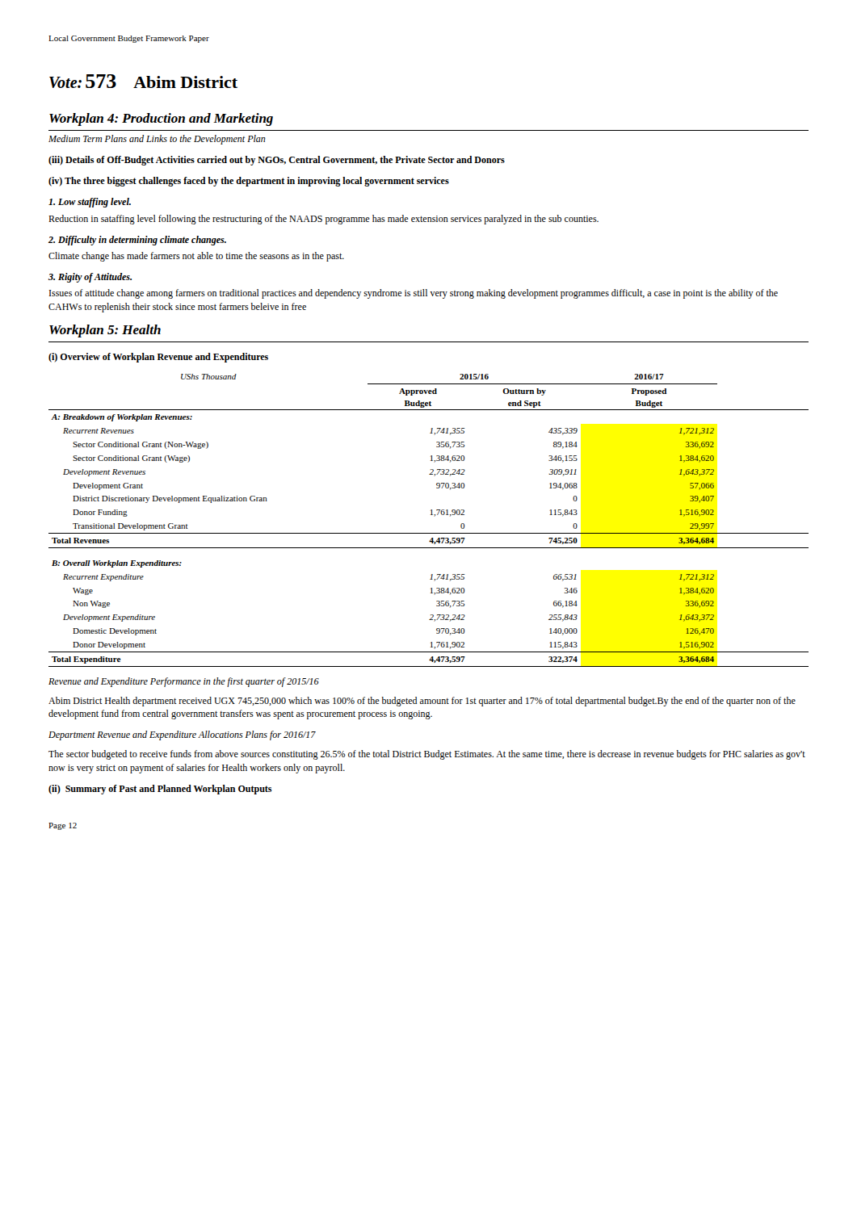Local Government Budget Framework Paper
Vote: 573 Abim District
Workplan 4: Production and Marketing
Medium Term Plans and Links to the Development Plan
(iii) Details of Off-Budget Activities carried out by NGOs, Central Government, the Private Sector and Donors
(iv) The three biggest challenges faced by the department in improving local government services
1. Low staffing level.
Reduction in sataffing level following the restructuring of the NAADS programme has made extension services paralyzed in the sub counties.
2. Difficulty in determining climate changes.
Climate change has made farmers not able to time the seasons as in the past.
3. Rigity of Attitudes.
Issues of attitude change among farmers on traditional practices and dependency syndrome is still very strong making development programmes difficult, a case in point is the ability of the CAHWs to replenish their stock since most farmers beleive in free
Workplan 5: Health
(i) Overview of Workplan Revenue and Expenditures
| UShs Thousand | 2015/16 | 2016/17 | |
| | Approved Budget | Outturn by end Sept | Proposed Budget | |
| A: Breakdown of Workplan Revenues: | | | | |
| Recurrent Revenues | 1,741,355 | 435,339 | 1,721,312 | |
| Sector Conditional Grant (Non-Wage) | 356,735 | 89,184 | 336,692 | |
| Sector Conditional Grant (Wage) | 1,384,620 | 346,155 | 1,384,620 | |
| Development Revenues | 2,732,242 | 309,911 | 1,643,372 | |
| Development Grant | 970,340 | 194,068 | 57,066 | |
| District Discretionary Development Equalization Gran | | 0 | 39,407 | |
| Donor Funding | 1,761,902 | 115,843 | 1,516,902 | |
| Transitional Development Grant | 0 | 0 | 29,997 | |
| Total Revenues | 4,473,597 | 745,250 | 3,364,684 | |
| B: Overall Workplan Expenditures: | | | | |
| Recurrent Expenditure | 1,741,355 | 66,531 | 1,721,312 | |
| Wage | 1,384,620 | 346 | 1,384,620 | |
| Non Wage | 356,735 | 66,184 | 336,692 | |
| Development Expenditure | 2,732,242 | 255,843 | 1,643,372 | |
| Domestic Development | 970,340 | 140,000 | 126,470 | |
| Donor Development | 1,761,902 | 115,843 | 1,516,902 | |
| Total Expenditure | 4,473,597 | 322,374 | 3,364,684 | |
Revenue and Expenditure Performance in the first quarter of 2015/16
Abim District Health department received UGX 745,250,000 which was 100% of the budgeted amount for 1st quarter and 17% of total departmental budget.By the end of the quarter non of the development fund from central government transfers was spent as procurement process is ongoing.
Department Revenue and Expenditure Allocations Plans for 2016/17
The sector budgeted to receive funds from above sources constituting 26.5% of the total District Budget Estimates. At the same time, there is decrease in revenue budgets for PHC salaries as gov't now is very strict on payment of salaries for Health workers only on payroll.
(ii) Summary of Past and Planned Workplan Outputs
Page 12